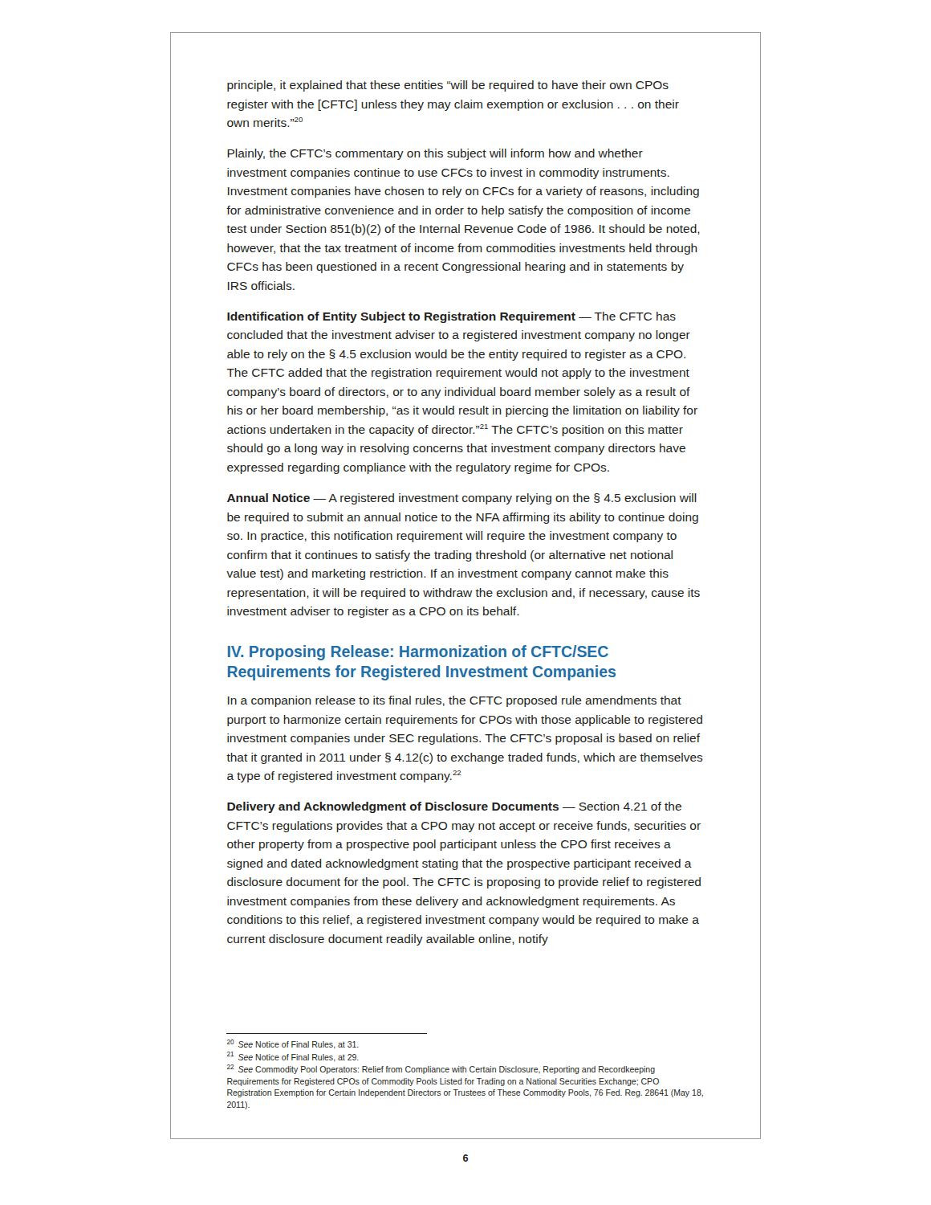principle, it explained that these entities “will be required to have their own CPOs register with the [CFTC] unless they may claim exemption or exclusion . . . on their own merits.”20
Plainly, the CFTC’s commentary on this subject will inform how and whether investment companies continue to use CFCs to invest in commodity instruments. Investment companies have chosen to rely on CFCs for a variety of reasons, including for administrative convenience and in order to help satisfy the composition of income test under Section 851(b)(2) of the Internal Revenue Code of 1986. It should be noted, however, that the tax treatment of income from commodities investments held through CFCs has been questioned in a recent Congressional hearing and in statements by IRS officials.
Identification of Entity Subject to Registration Requirement — The CFTC has concluded that the investment adviser to a registered investment company no longer able to rely on the § 4.5 exclusion would be the entity required to register as a CPO. The CFTC added that the registration requirement would not apply to the investment company’s board of directors, or to any individual board member solely as a result of his or her board membership, “as it would result in piercing the limitation on liability for actions undertaken in the capacity of director.”21 The CFTC’s position on this matter should go a long way in resolving concerns that investment company directors have expressed regarding compliance with the regulatory regime for CPOs.
Annual Notice — A registered investment company relying on the § 4.5 exclusion will be required to submit an annual notice to the NFA affirming its ability to continue doing so. In practice, this notification requirement will require the investment company to confirm that it continues to satisfy the trading threshold (or alternative net notional value test) and marketing restriction. If an investment company cannot make this representation, it will be required to withdraw the exclusion and, if necessary, cause its investment adviser to register as a CPO on its behalf.
IV. Proposing Release: Harmonization of CFTC/SEC Requirements for Registered Investment Companies
In a companion release to its final rules, the CFTC proposed rule amendments that purport to harmonize certain requirements for CPOs with those applicable to registered investment companies under SEC regulations. The CFTC’s proposal is based on relief that it granted in 2011 under § 4.12(c) to exchange traded funds, which are themselves a type of registered investment company.22
Delivery and Acknowledgment of Disclosure Documents — Section 4.21 of the CFTC’s regulations provides that a CPO may not accept or receive funds, securities or other property from a prospective pool participant unless the CPO first receives a signed and dated acknowledgment stating that the prospective participant received a disclosure document for the pool. The CFTC is proposing to provide relief to registered investment companies from these delivery and acknowledgment requirements. As conditions to this relief, a registered investment company would be required to make a current disclosure document readily available online, notify
20 See Notice of Final Rules, at 31.
21 See Notice of Final Rules, at 29.
22 See Commodity Pool Operators: Relief from Compliance with Certain Disclosure, Reporting and Recordkeeping Requirements for Registered CPOs of Commodity Pools Listed for Trading on a National Securities Exchange; CPO Registration Exemption for Certain Independent Directors or Trustees of These Commodity Pools, 76 Fed. Reg. 28641 (May 18, 2011).
6